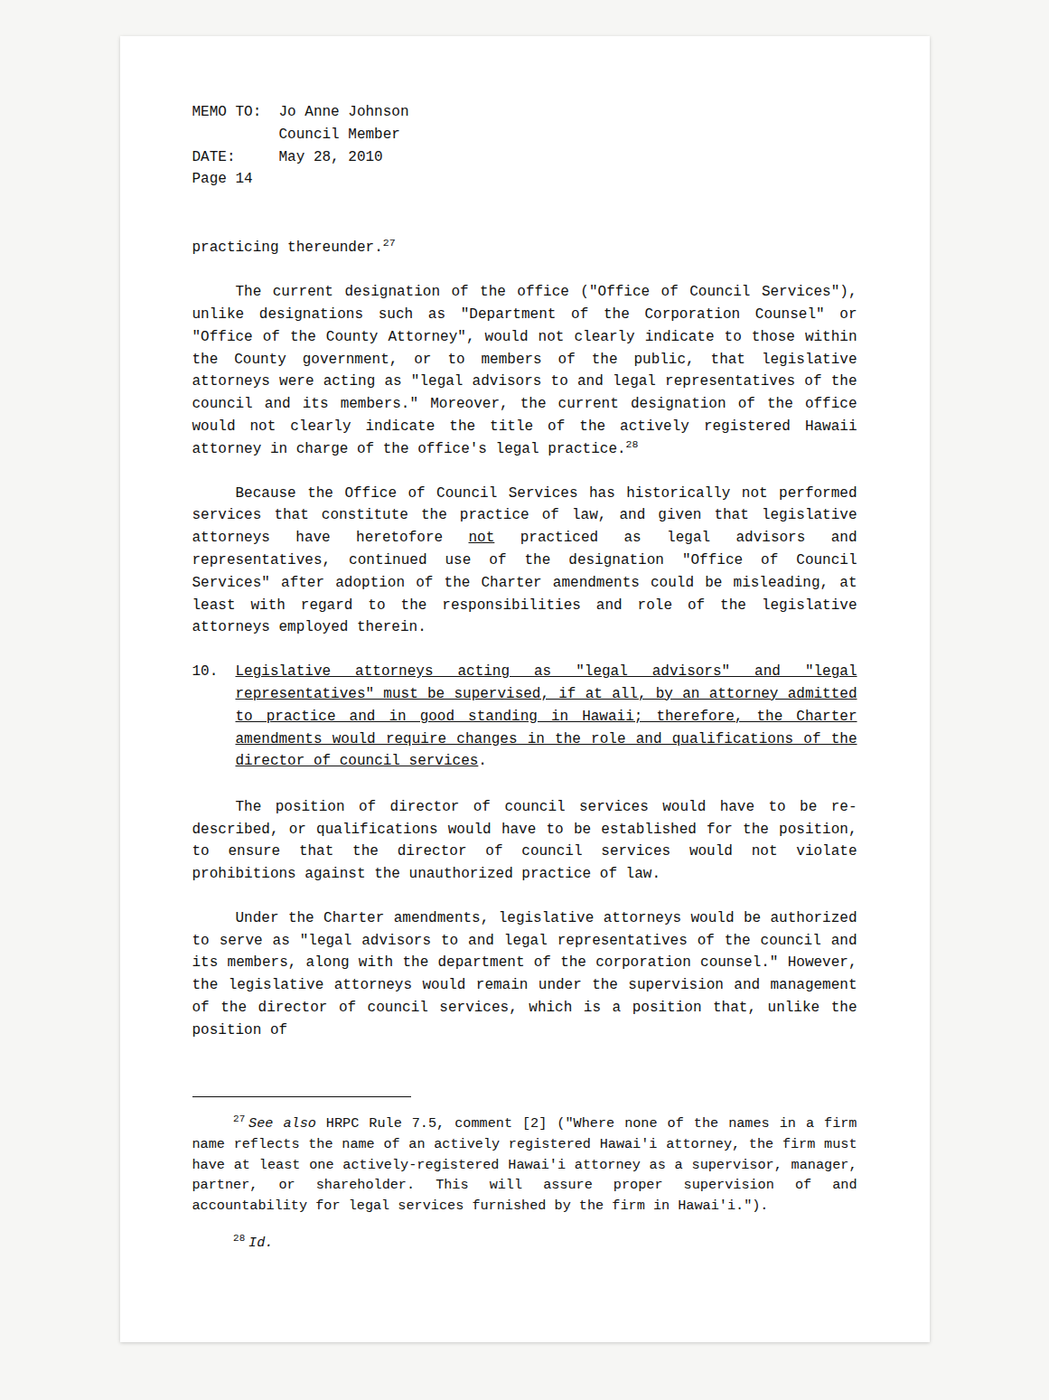| MEMO TO: | Jo Anne Johnson Council Member |
| DATE: | May 28, 2010 |
| Page 14 | |
practicing thereunder.27
The current designation of the office ("Office of Council Services"), unlike designations such as "Department of the Corporation Counsel" or "Office of the County Attorney", would not clearly indicate to those within the County government, or to members of the public, that legislative attorneys were acting as "legal advisors to and legal representatives of the council and its members." Moreover, the current designation of the office would not clearly indicate the title of the actively registered Hawaii attorney in charge of the office's legal practice.28
Because the Office of Council Services has historically not performed services that constitute the practice of law, and given that legislative attorneys have heretofore not practiced as legal advisors and representatives, continued use of the designation "Office of Council Services" after adoption of the Charter amendments could be misleading, at least with regard to the responsibilities and role of the legislative attorneys employed therein.
10. Legislative attorneys acting as "legal advisors" and "legal representatives" must be supervised, if at all, by an attorney admitted to practice and in good standing in Hawaii; therefore, the Charter amendments would require changes in the role and qualifications of the director of council services.
The position of director of council services would have to be re-described, or qualifications would have to be established for the position, to ensure that the director of council services would not violate prohibitions against the unauthorized practice of law.
Under the Charter amendments, legislative attorneys would be authorized to serve as "legal advisors to and legal representatives of the council and its members, along with the department of the corporation counsel." However, the legislative attorneys would remain under the supervision and management of the director of council services, which is a position that, unlike the position of
27 See also HRPC Rule 7.5, comment [2] ("Where none of the names in a firm name reflects the name of an actively registered Hawai'i attorney, the firm must have at least one actively-registered Hawai'i attorney as a supervisor, manager, partner, or shareholder. This will assure proper supervision of and accountability for legal services furnished by the firm in Hawai'i.").
28 Id.